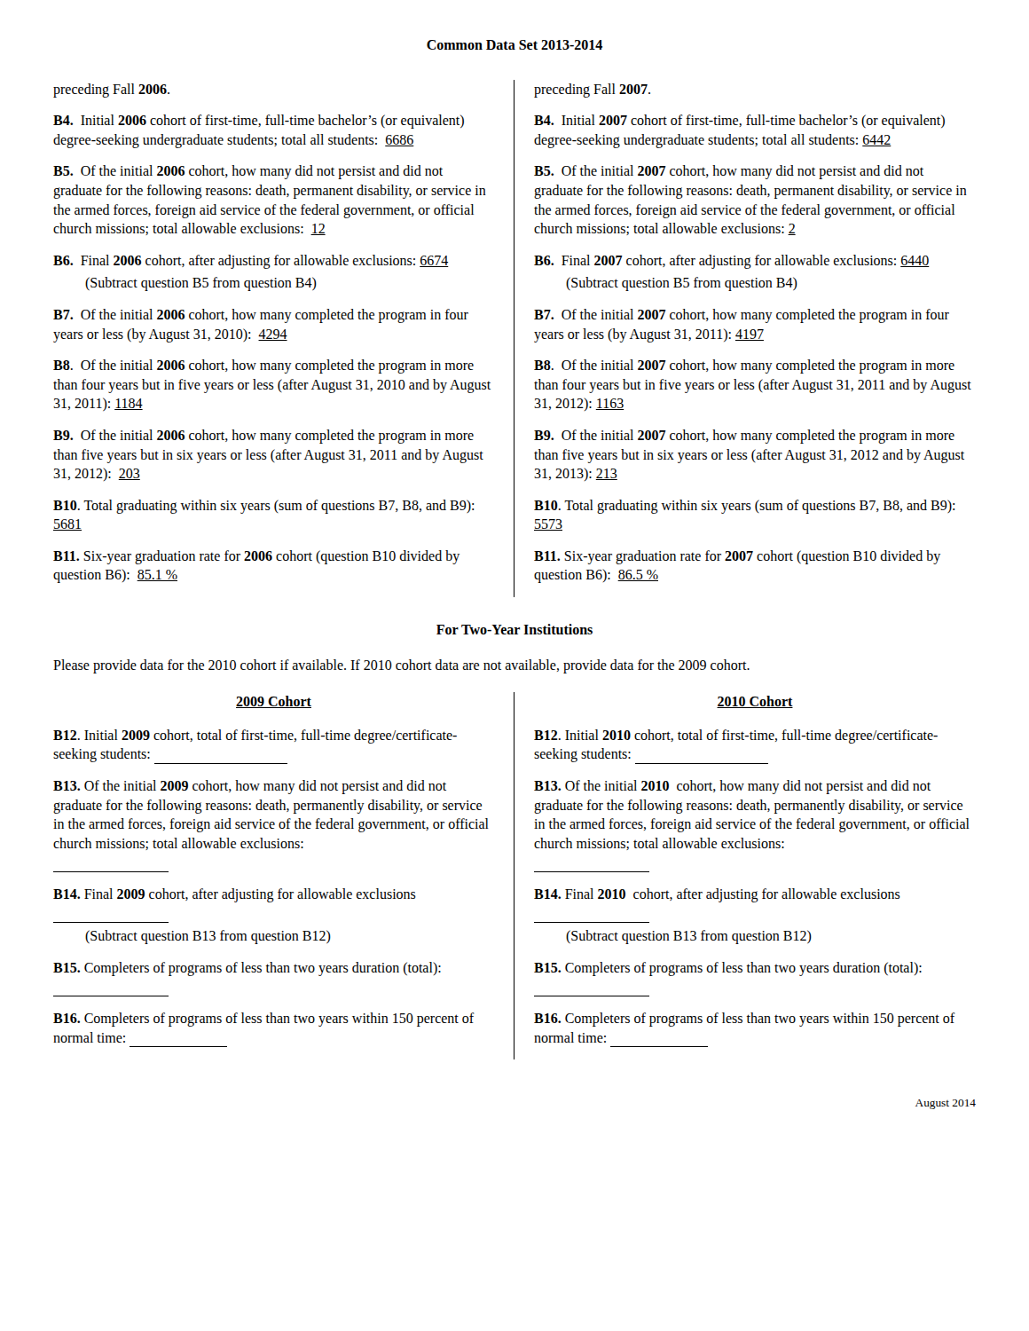Common Data Set 2013-2014
preceding Fall 2006.
B4. Initial 2006 cohort of first-time, full-time bachelor’s (or equivalent) degree-seeking undergraduate students; total all students: 6686
B5. Of the initial 2006 cohort, how many did not persist and did not graduate for the following reasons: death, permanent disability, or service in the armed forces, foreign aid service of the federal government, or official church missions; total allowable exclusions: 12
B6. Final 2006 cohort, after adjusting for allowable exclusions: 6674
(Subtract question B5 from question B4)
B7. Of the initial 2006 cohort, how many completed the program in four years or less (by August 31, 2010): 4294
B8. Of the initial 2006 cohort, how many completed the program in more than four years but in five years or less (after August 31, 2010 and by August 31, 2011): 1184
B9. Of the initial 2006 cohort, how many completed the program in more than five years but in six years or less (after August 31, 2011 and by August 31, 2012): 203
B10. Total graduating within six years (sum of questions B7, B8, and B9): 5681
B11. Six-year graduation rate for 2006 cohort (question B10 divided by question B6): 85.1 %
preceding Fall 2007.
B4. Initial 2007 cohort of first-time, full-time bachelor’s (or equivalent) degree-seeking undergraduate students; total all students: 6442
B5. Of the initial 2007 cohort, how many did not persist and did not graduate for the following reasons: death, permanent disability, or service in the armed forces, foreign aid service of the federal government, or official church missions; total allowable exclusions: 2
B6. Final 2007 cohort, after adjusting for allowable exclusions: 6440
(Subtract question B5 from question B4)
B7. Of the initial 2007 cohort, how many completed the program in four years or less (by August 31, 2011): 4197
B8. Of the initial 2007 cohort, how many completed the program in more than four years but in five years or less (after August 31, 2011 and by August 31, 2012): 1163
B9. Of the initial 2007 cohort, how many completed the program in more than five years but in six years or less (after August 31, 2012 and by August 31, 2013): 213
B10. Total graduating within six years (sum of questions B7, B8, and B9): 5573
B11. Six-year graduation rate for 2007 cohort (question B10 divided by question B6): 86.5 %
For Two-Year Institutions
Please provide data for the 2010 cohort if available. If 2010 cohort data are not available, provide data for the 2009 cohort.
2009 Cohort
B12. Initial 2009 cohort, total of first-time, full-time degree/certificate-seeking students:
B13. Of the initial 2009 cohort, how many did not persist and did not graduate for the following reasons: death, permanently disability, or service in the armed forces, foreign aid service of the federal government, or official church missions; total allowable exclusions:
B14. Final 2009 cohort, after adjusting for allowable exclusions
(Subtract question B13 from question B12)
B15. Completers of programs of less than two years duration (total):
B16. Completers of programs of less than two years within 150 percent of normal time:
2010 Cohort
B12. Initial 2010 cohort, total of first-time, full-time degree/certificate-seeking students:
B13. Of the initial 2010 cohort, how many did not persist and did not graduate for the following reasons: death, permanently disability, or service in the armed forces, foreign aid service of the federal government, or official church missions; total allowable exclusions:
B14. Final 2010 cohort, after adjusting for allowable exclusions
(Subtract question B13 from question B12)
B15. Completers of programs of less than two years duration (total):
B16. Completers of programs of less than two years within 150 percent of normal time:
August 2014